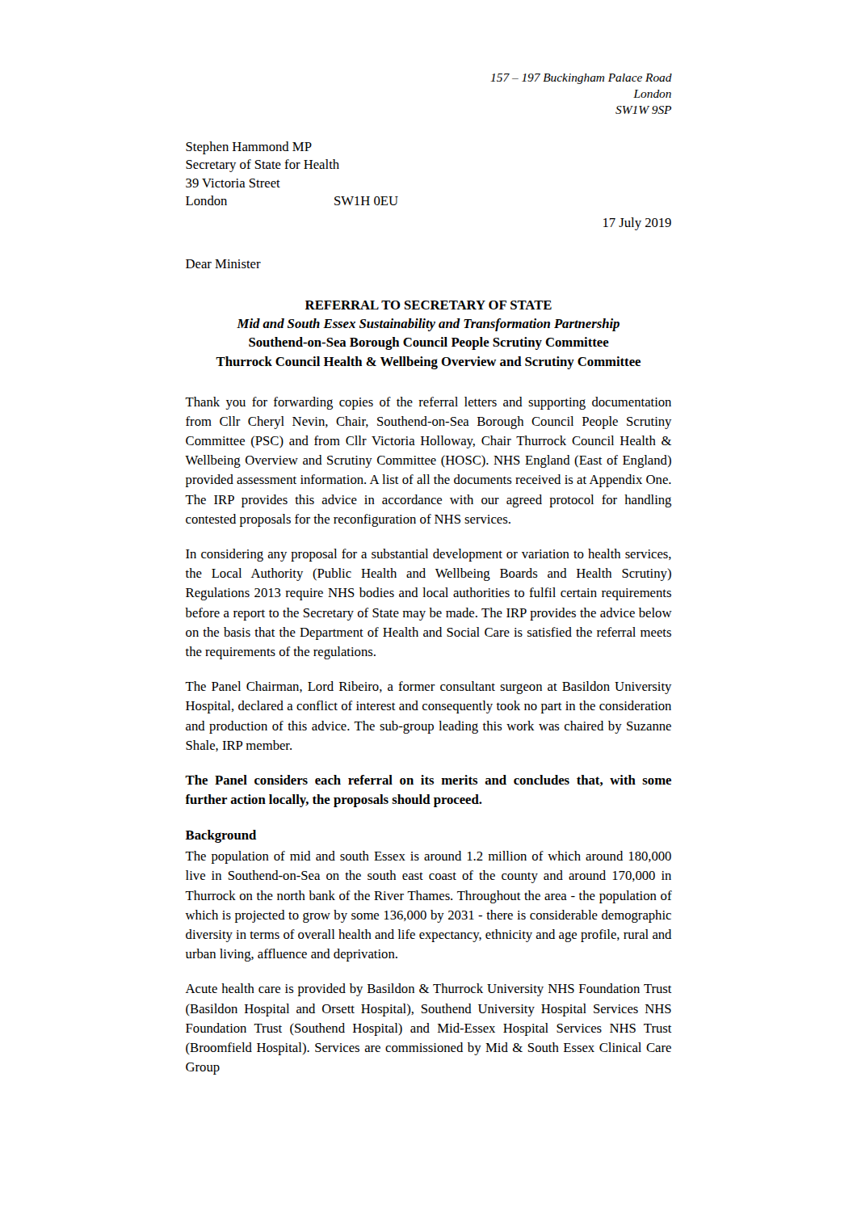157 – 197 Buckingham Palace Road
London
SW1W 9SP
Stephen Hammond MP Secretary of State for Health 39 Victoria Street London SW1H 0EU
17 July 2019
Dear Minister
REFERRAL TO SECRETARY OF STATE Mid and South Essex Sustainability and Transformation Partnership Southend-on-Sea Borough Council People Scrutiny Committee Thurrock Council Health & Wellbeing Overview and Scrutiny Committee
Thank you for forwarding copies of the referral letters and supporting documentation from Cllr Cheryl Nevin, Chair, Southend-on-Sea Borough Council People Scrutiny Committee (PSC) and from Cllr Victoria Holloway, Chair Thurrock Council Health & Wellbeing Overview and Scrutiny Committee (HOSC). NHS England (East of England) provided assessment information. A list of all the documents received is at Appendix One. The IRP provides this advice in accordance with our agreed protocol for handling contested proposals for the reconfiguration of NHS services.
In considering any proposal for a substantial development or variation to health services, the Local Authority (Public Health and Wellbeing Boards and Health Scrutiny) Regulations 2013 require NHS bodies and local authorities to fulfil certain requirements before a report to the Secretary of State may be made. The IRP provides the advice below on the basis that the Department of Health and Social Care is satisfied the referral meets the requirements of the regulations.
The Panel Chairman, Lord Ribeiro, a former consultant surgeon at Basildon University Hospital, declared a conflict of interest and consequently took no part in the consideration and production of this advice. The sub-group leading this work was chaired by Suzanne Shale, IRP member.
The Panel considers each referral on its merits and concludes that, with some further action locally, the proposals should proceed.
Background
The population of mid and south Essex is around 1.2 million of which around 180,000 live in Southend-on-Sea on the south east coast of the county and around 170,000 in Thurrock on the north bank of the River Thames. Throughout the area - the population of which is projected to grow by some 136,000 by 2031 - there is considerable demographic diversity in terms of overall health and life expectancy, ethnicity and age profile, rural and urban living, affluence and deprivation.
Acute health care is provided by Basildon & Thurrock University NHS Foundation Trust (Basildon Hospital and Orsett Hospital), Southend University Hospital Services NHS Foundation Trust (Southend Hospital) and Mid-Essex Hospital Services NHS Trust (Broomfield Hospital). Services are commissioned by Mid & South Essex Clinical Care Group